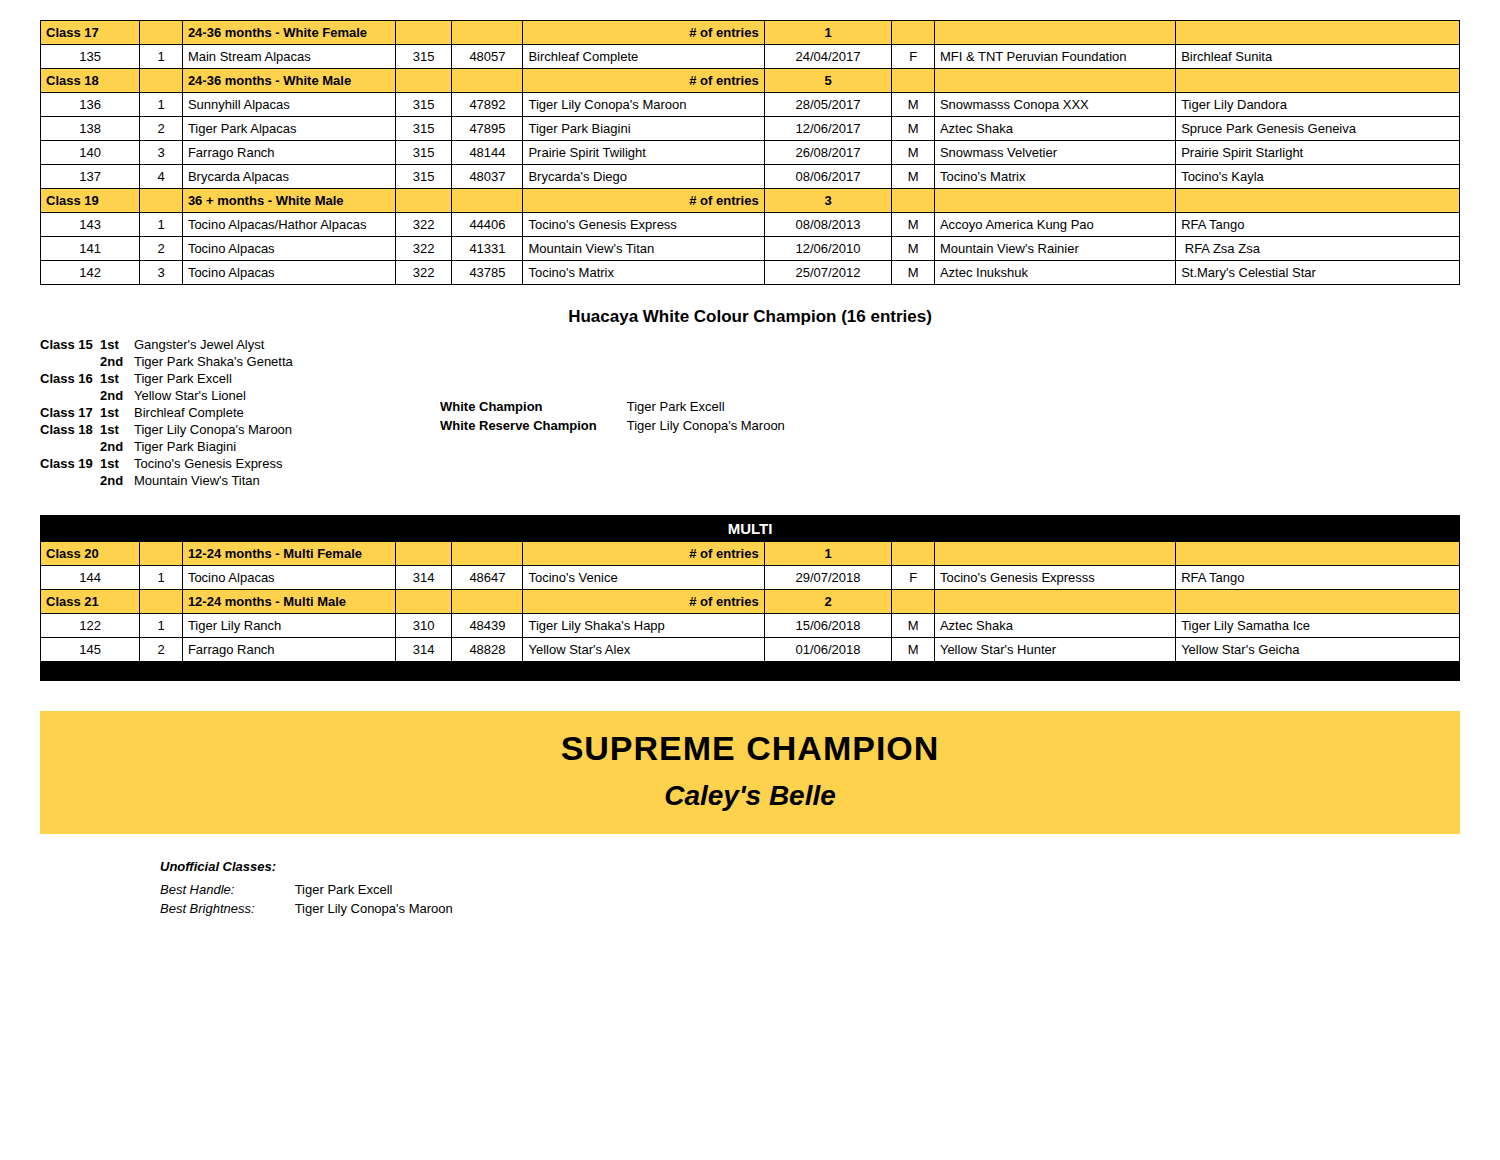| Class 17 | | 24-36 months - White Female | | | # of entries | 1 | | | |
| 135 | 1 | Main Stream Alpacas | 315 | 48057 | Birchleaf Complete | 24/04/2017 | F | MFI & TNT Peruvian Foundation | Birchleaf Sunita |
| Class 18 | | 24-36 months - White Male | | | # of entries | 5 | | | |
| 136 | 1 | Sunnyhill Alpacas | 315 | 47892 | Tiger Lily Conopa's Maroon | 28/05/2017 | M | Snowmasss Conopa XXX | Tiger Lily Dandora |
| 138 | 2 | Tiger Park Alpacas | 315 | 47895 | Tiger Park Biagini | 12/06/2017 | M | Aztec Shaka | Spruce Park Genesis Geneiva |
| 140 | 3 | Farrago Ranch | 315 | 48144 | Prairie Spirit Twilight | 26/08/2017 | M | Snowmass Velvetier | Prairie Spirit Starlight |
| 137 | 4 | Brycarda Alpacas | 315 | 48037 | Brycarda's Diego | 08/06/2017 | M | Tocino's Matrix | Tocino's Kayla |
| Class 19 | | 36 + months - White Male | | | # of entries | 3 | | | |
| 143 | 1 | Tocino Alpacas/Hathor Alpacas | 322 | 44406 | Tocino's Genesis Express | 08/08/2013 | M | Accoyo America Kung Pao | RFA Tango |
| 141 | 2 | Tocino Alpacas | 322 | 41331 | Mountain View's Titan | 12/06/2010 | M | Mountain View's Rainier | RFA Zsa Zsa |
| 142 | 3 | Tocino Alpacas | 322 | 43785 | Tocino's Matrix | 25/07/2012 | M | Aztec Inukshuk | St.Mary's Celestial Star |
Huacaya White Colour Champion (16 entries)
Class 151st Gangster's Jewel Alyst
2nd Tiger Park Shaka's Genetta
Class 161st Tiger Park Excell
2nd Yellow Star's Lionel
Class 171st Birchleaf Complete
Class 181st Tiger Lily Conopa's Maroon
2nd Tiger Park Biagini
Class 191st Tocino's Genesis Express
2nd Mountain View's Titan
| White Champion | Tiger Park Excell |
| White Reserve Champion | Tiger Lily Conopa's Maroon |
| MULTI |
| Class 20 | | 12-24 months - Multi Female | | | # of entries | 1 | | | |
| 144 | 1 | Tocino Alpacas | 314 | 48647 | Tocino's Venice | 29/07/2018 | F | Tocino's Genesis Expresss | RFA Tango |
| Class 21 | | 12-24 months - Multi Male | | | # of entries | 2 | | | |
| 122 | 1 | Tiger Lily Ranch | 310 | 48439 | Tiger Lily Shaka's Happ | 15/06/2018 | M | Aztec Shaka | Tiger Lily Samatha Ice |
| 145 | 2 | Farrago Ranch | 314 | 48828 | Yellow Star's Alex | 01/06/2018 | M | Yellow Star's Hunter | Yellow Star's Geicha |
SUPREME CHAMPION
Caley's Belle
Unofficial Classes:
| Best Handle: | Tiger Park Excell |
| Best Brightness: | Tiger Lily Conopa's Maroon |